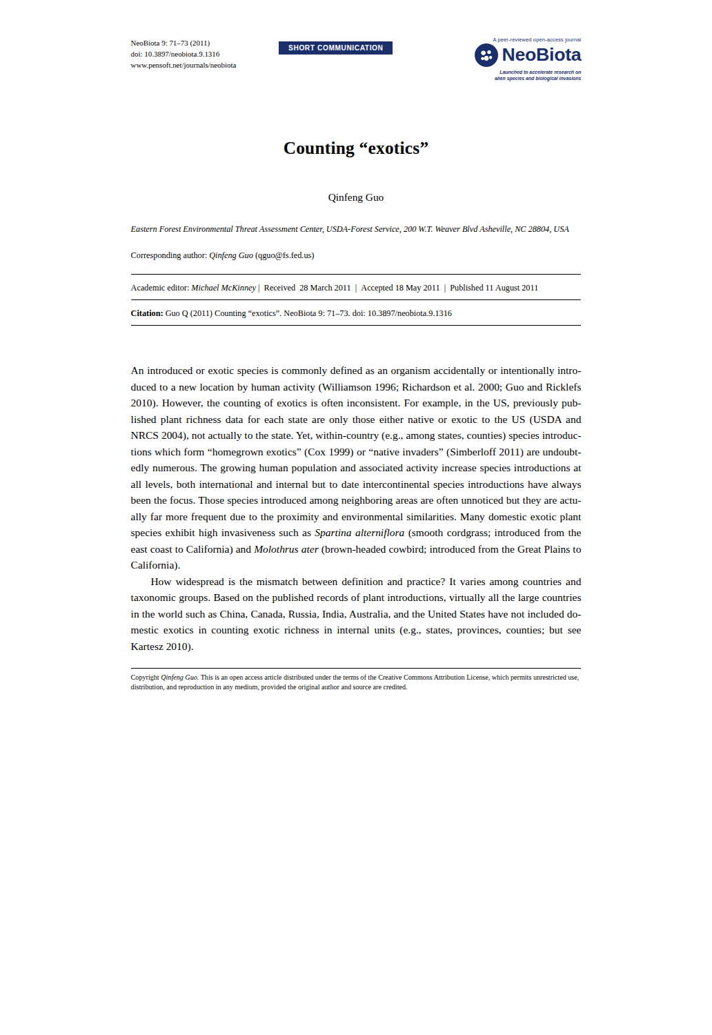NeoBiota 9: 71–73 (2011)
doi: 10.3897/neobiota.9.1316
www.pensoft.net/journals/neobiota
Short Communication
A peer-reviewed open-access journal
NeoBiota
Launched to accelerate research on
alien species and biological invasions
Counting “exotics”
Qinfeng Guo
Eastern Forest Environmental Threat Assessment Center, USDA-Forest Service, 200 W.T. Weaver Blvd Asheville, NC 28804, USA
Corresponding author: Qinfeng Guo (qguo@fs.fed.us)
Academic editor: Michael McKinney | Received 28 March 2011 | Accepted 18 May 2011 | Published 11 August 2011
Citation: Guo Q (2011) Counting “exotics”. NeoBiota 9: 71–73. doi: 10.3897/neobiota.9.1316
An introduced or exotic species is commonly defined as an organism accidentally or intentionally introduced to a new location by human activity (Williamson 1996; Richardson et al. 2000; Guo and Ricklefs 2010). However, the counting of exotics is often inconsistent. For example, in the US, previously published plant richness data for each state are only those either native or exotic to the US (USDA and NRCS 2004), not actually to the state. Yet, within-country (e.g., among states, counties) species introductions which form “homegrown exotics” (Cox 1999) or “native invaders” (Simberloff 2011) are undoubtedly numerous. The growing human population and associated activity increase species introductions at all levels, both international and internal but to date intercontinental species introductions have always been the focus. Those species introduced among neighboring areas are often unnoticed but they are actually far more frequent due to the proximity and environmental similarities. Many domestic exotic plant species exhibit high invasiveness such as Spartina alterniflora (smooth cordgrass; introduced from the east coast to California) and Molothrus ater (brown-headed cowbird; introduced from the Great Plains to California).
How widespread is the mismatch between definition and practice? It varies among countries and taxonomic groups. Based on the published records of plant introductions, virtually all the large countries in the world such as China, Canada, Russia, India, Australia, and the United States have not included domestic exotics in counting exotic richness in internal units (e.g., states, provinces, counties; but see Kartesz 2010).
Copyright Qinfeng Guo. This is an open access article distributed under the terms of the Creative Commons Attribution License, which permits unrestricted use, distribution, and reproduction in any medium, provided the original author and source are credited.